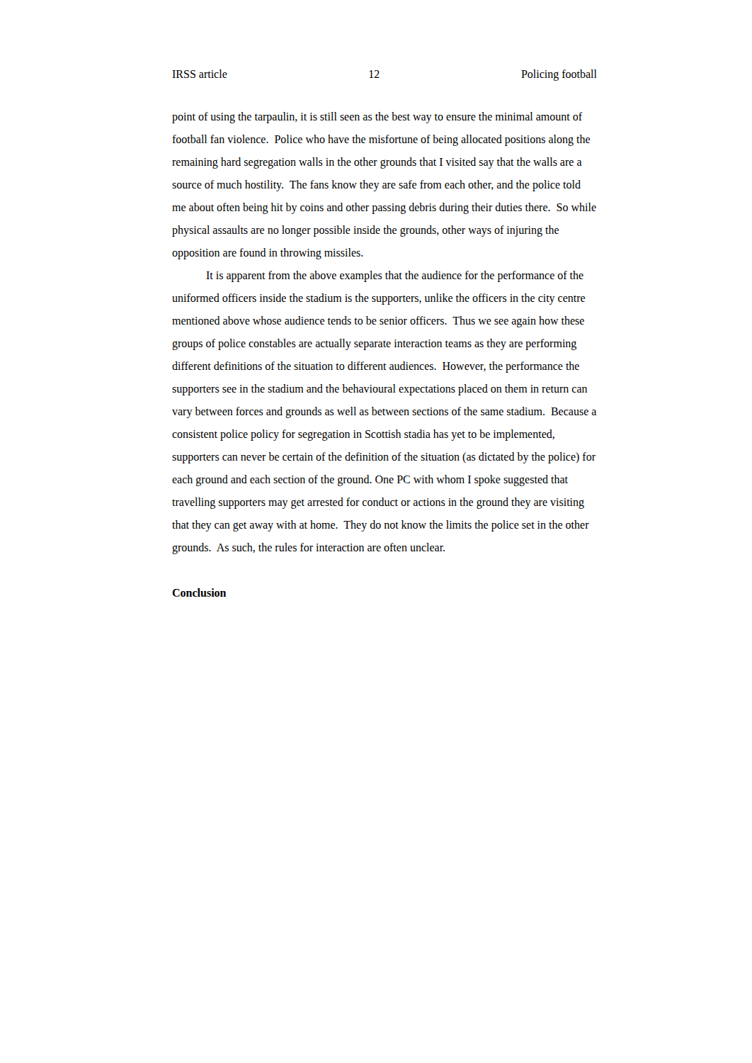IRSS article 12 Policing football
point of using the tarpaulin, it is still seen as the best way to ensure the minimal amount of football fan violence. Police who have the misfortune of being allocated positions along the remaining hard segregation walls in the other grounds that I visited say that the walls are a source of much hostility. The fans know they are safe from each other, and the police told me about often being hit by coins and other passing debris during their duties there. So while physical assaults are no longer possible inside the grounds, other ways of injuring the opposition are found in throwing missiles.
It is apparent from the above examples that the audience for the performance of the uniformed officers inside the stadium is the supporters, unlike the officers in the city centre mentioned above whose audience tends to be senior officers. Thus we see again how these groups of police constables are actually separate interaction teams as they are performing different definitions of the situation to different audiences. However, the performance the supporters see in the stadium and the behavioural expectations placed on them in return can vary between forces and grounds as well as between sections of the same stadium. Because a consistent police policy for segregation in Scottish stadia has yet to be implemented, supporters can never be certain of the definition of the situation (as dictated by the police) for each ground and each section of the ground. One PC with whom I spoke suggested that travelling supporters may get arrested for conduct or actions in the ground they are visiting that they can get away with at home. They do not know the limits the police set in the other grounds. As such, the rules for interaction are often unclear.
Conclusion